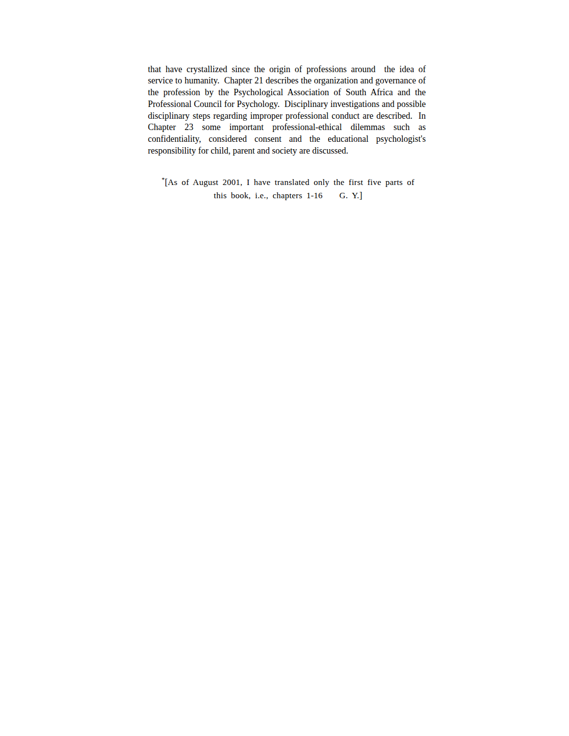that have crystallized since the origin of professions around the idea of service to humanity. Chapter 21 describes the organization and governance of the profession by the Psychological Association of South Africa and the Professional Council for Psychology. Disciplinary investigations and possible disciplinary steps regarding improper professional conduct are described. In Chapter 23 some important professional-ethical dilemmas such as confidentiality, considered consent and the educational psychologist's responsibility for child, parent and society are discussed.
*[As of August 2001, I have translated only the first five parts of this book, i.e., chapters 1-16 G. Y.]